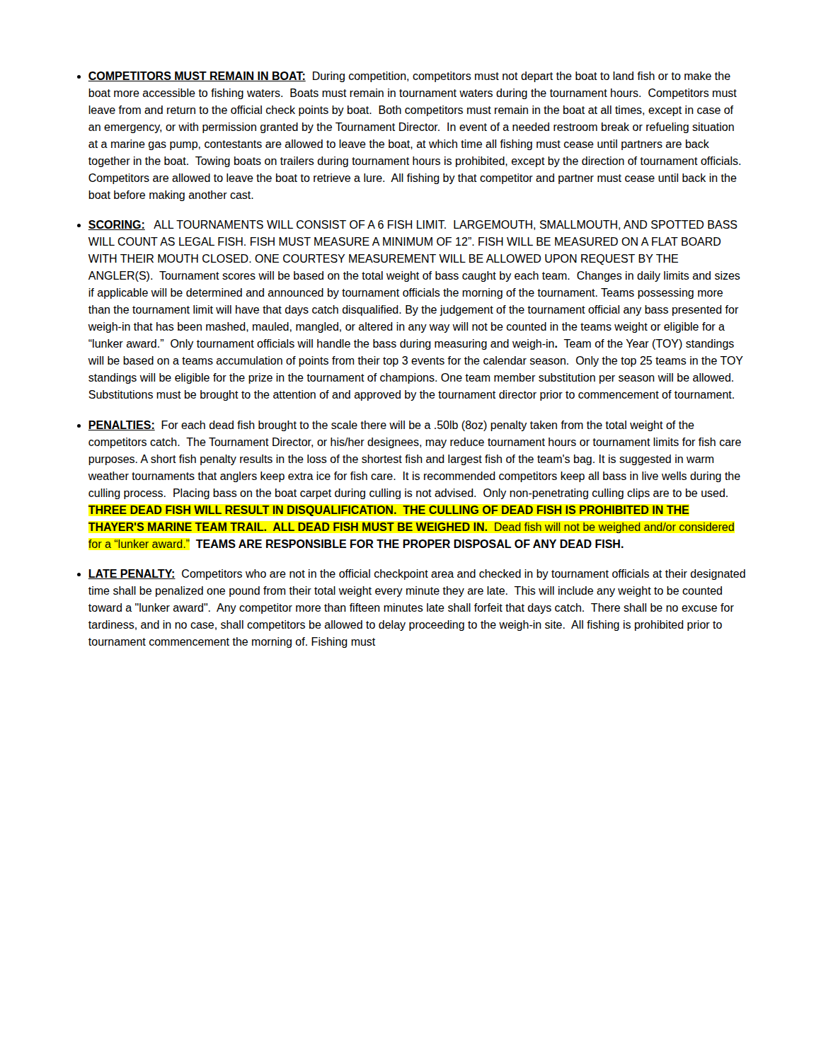COMPETITORS MUST REMAIN IN BOAT: During competition, competitors must not depart the boat to land fish or to make the boat more accessible to fishing waters. Boats must remain in tournament waters during the tournament hours. Competitors must leave from and return to the official check points by boat. Both competitors must remain in the boat at all times, except in case of an emergency, or with permission granted by the Tournament Director. In event of a needed restroom break or refueling situation at a marine gas pump, contestants are allowed to leave the boat, at which time all fishing must cease until partners are back together in the boat. Towing boats on trailers during tournament hours is prohibited, except by the direction of tournament officials. Competitors are allowed to leave the boat to retrieve a lure. All fishing by that competitor and partner must cease until back in the boat before making another cast.
SCORING: ALL TOURNAMENTS WILL CONSIST OF A 6 FISH LIMIT. LARGEMOUTH, SMALLMOUTH, AND SPOTTED BASS WILL COUNT AS LEGAL FISH. FISH MUST MEASURE A MINIMUM OF 12”. FISH WILL BE MEASURED ON A FLAT BOARD WITH THEIR MOUTH CLOSED. ONE COURTESY MEASUREMENT WILL BE ALLOWED UPON REQUEST BY THE ANGLER(S). Tournament scores will be based on the total weight of bass caught by each team. Changes in daily limits and sizes if applicable will be determined and announced by tournament officials the morning of the tournament. Teams possessing more than the tournament limit will have that days catch disqualified. By the judgement of the tournament official any bass presented for weigh-in that has been mashed, mauled, mangled, or altered in any way will not be counted in the teams weight or eligible for a “lunker award.” Only tournament officials will handle the bass during measuring and weigh-in. Team of the Year (TOY) standings will be based on a teams accumulation of points from their top 3 events for the calendar season. Only the top 25 teams in the TOY standings will be eligible for the prize in the tournament of champions. One team member substitution per season will be allowed. Substitutions must be brought to the attention of and approved by the tournament director prior to commencement of tournament.
PENALTIES: For each dead fish brought to the scale there will be a .50lb (8oz) penalty taken from the total weight of the competitors catch. The Tournament Director, or his/her designees, may reduce tournament hours or tournament limits for fish care purposes. A short fish penalty results in the loss of the shortest fish and largest fish of the team's bag. It is suggested in warm weather tournaments that anglers keep extra ice for fish care. It is recommended competitors keep all bass in live wells during the culling process. Placing bass on the boat carpet during culling is not advised. Only non-penetrating culling clips are to be used. THREE DEAD FISH WILL RESULT IN DISQUALIFICATION. THE CULLING OF DEAD FISH IS PROHIBITED IN THE THAYER'S MARINE TEAM TRAIL. ALL DEAD FISH MUST BE WEIGHED IN. Dead fish will not be weighed and/or considered for a “lunker award.” TEAMS ARE RESPONSIBLE FOR THE PROPER DISPOSAL OF ANY DEAD FISH.
LATE PENALTY: Competitors who are not in the official checkpoint area and checked in by tournament officials at their designated time shall be penalized one pound from their total weight every minute they are late. This will include any weight to be counted toward a "lunker award". Any competitor more than fifteen minutes late shall forfeit that days catch. There shall be no excuse for tardiness, and in no case, shall competitors be allowed to delay proceeding to the weigh-in site. All fishing is prohibited prior to tournament commencement the morning of. Fishing must